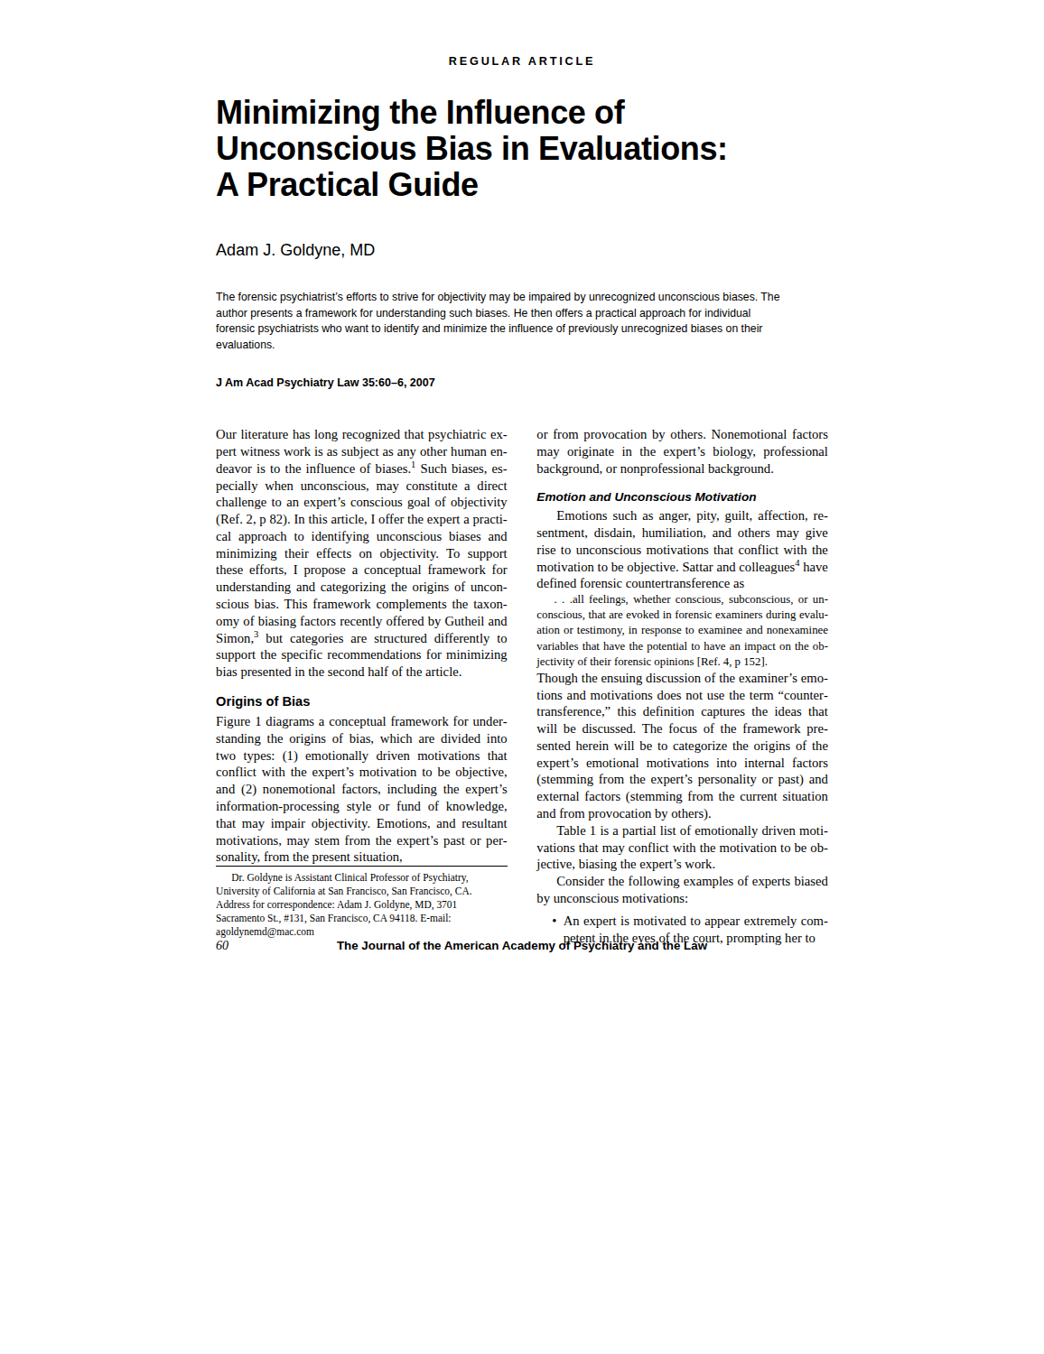REGULAR ARTICLE
Minimizing the Influence of Unconscious Bias in Evaluations: A Practical Guide
Adam J. Goldyne, MD
The forensic psychiatrist’s efforts to strive for objectivity may be impaired by unrecognized unconscious biases. The author presents a framework for understanding such biases. He then offers a practical approach for individual forensic psychiatrists who want to identify and minimize the influence of previously unrecognized biases on their evaluations.
J Am Acad Psychiatry Law 35:60–6, 2007
Our literature has long recognized that psychiatric expert witness work is as subject as any other human endeavor is to the influence of biases.1 Such biases, especially when unconscious, may constitute a direct challenge to an expert’s conscious goal of objectivity (Ref. 2, p 82). In this article, I offer the expert a practical approach to identifying unconscious biases and minimizing their effects on objectivity. To support these efforts, I propose a conceptual framework for understanding and categorizing the origins of unconscious bias. This framework complements the taxonomy of biasing factors recently offered by Gutheil and Simon,3 but categories are structured differently to support the specific recommendations for minimizing bias presented in the second half of the article.
Origins of Bias
Figure 1 diagrams a conceptual framework for understanding the origins of bias, which are divided into two types: (1) emotionally driven motivations that conflict with the expert’s motivation to be objective, and (2) nonemotional factors, including the expert’s information-processing style or fund of knowledge, that may impair objectivity. Emotions, and resultant motivations, may stem from the expert’s past or personality, from the present situation,
Dr. Goldyne is Assistant Clinical Professor of Psychiatry, University of California at San Francisco, San Francisco, CA. Address for correspondence: Adam J. Goldyne, MD, 3701 Sacramento St., #131, San Francisco, CA 94118. E-mail: agoldynemd@mac.com
or from provocation by others. Nonemotional factors may originate in the expert’s biology, professional background, or nonprofessional background.
Emotion and Unconscious Motivation
Emotions such as anger, pity, guilt, affection, resentment, disdain, humiliation, and others may give rise to unconscious motivations that conflict with the motivation to be objective. Sattar and colleagues4 have defined forensic countertransference as
. . .all feelings, whether conscious, subconscious, or unconscious, that are evoked in forensic examiners during evaluation or testimony, in response to examinee and nonexaminee variables that have the potential to have an impact on the objectivity of their forensic opinions [Ref. 4, p 152].
Though the ensuing discussion of the examiner’s emotions and motivations does not use the term “countertransference,” this definition captures the ideas that will be discussed. The focus of the framework presented herein will be to categorize the origins of the expert’s emotional motivations into internal factors (stemming from the expert’s personality or past) and external factors (stemming from the current situation and from provocation by others).
Table 1 is a partial list of emotionally driven motivations that may conflict with the motivation to be objective, biasing the expert’s work.
Consider the following examples of experts biased by unconscious motivations:
An expert is motivated to appear extremely competent in the eyes of the court, prompting her to
60
The Journal of the American Academy of Psychiatry and the Law